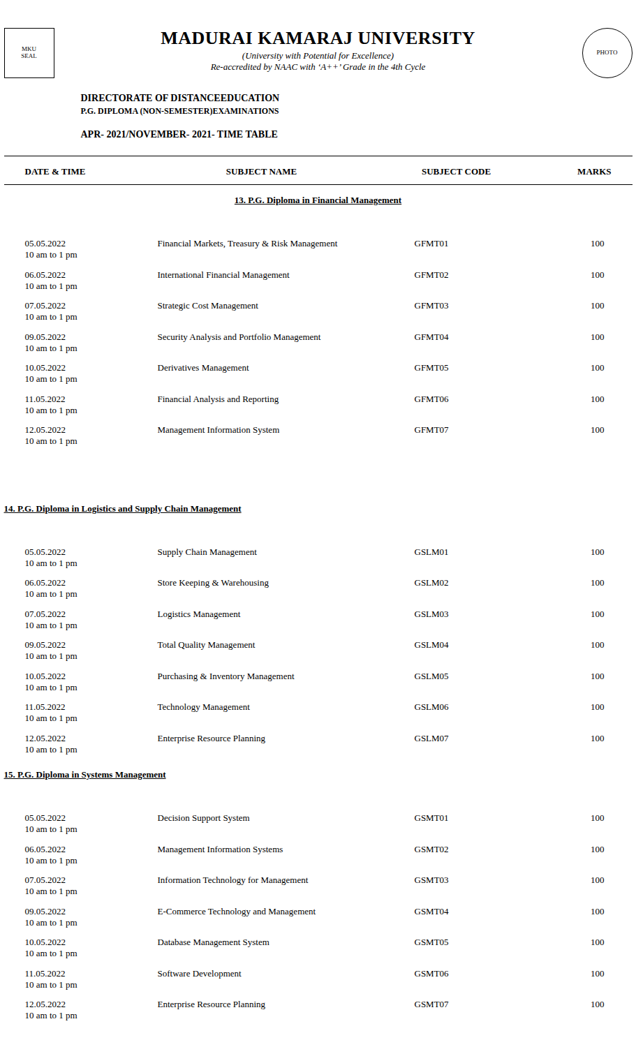MKU
SEAL
PHOTO
MADURAI KAMARAJ UNIVERSITY
(University with Potential for Excellence)
Re-accredited by NAAC with ‘A++’ Grade in the 4th Cycle
DIRECTORATE OF DISTANCEEDUCATION
P.G. DIPLOMA (NON-SEMESTER)EXAMINATIONS
APR- 2021/NOVEMBER- 2021- TIME TABLE
| DATE & TIME | SUBJECT NAME | SUBJECT CODE | MARKS |
| --- | --- | --- | --- |
| 13. P.G. Diploma in Financial Management |
| 05.05.2022 10 am to 1 pm | Financial Markets, Treasury & Risk Management | GFMT01 | 100 |
| 06.05.2022 10 am to 1 pm | International Financial Management | GFMT02 | 100 |
| 07.05.2022 10 am to 1 pm | Strategic Cost Management | GFMT03 | 100 |
| 09.05.2022 10 am to 1 pm | Security Analysis and Portfolio Management | GFMT04 | 100 |
| 10.05.2022 10 am to 1 pm | Derivatives Management | GFMT05 | 100 |
| 11.05.2022 10 am to 1 pm | Financial Analysis and Reporting | GFMT06 | 100 |
| 12.05.2022 10 am to 1 pm | Management Information System | GFMT07 | 100 |
| 14. P.G. Diploma in Logistics and Supply Chain Management |
| 05.05.2022 10 am to 1 pm | Supply Chain Management | GSLM01 | 100 |
| 06.05.2022 10 am to 1 pm | Store Keeping & Warehousing | GSLM02 | 100 |
| 07.05.2022 10 am to 1 pm | Logistics Management | GSLM03 | 100 |
| 09.05.2022 10 am to 1 pm | Total Quality Management | GSLM04 | 100 |
| 10.05.2022 10 am to 1 pm | Purchasing & Inventory Management | GSLM05 | 100 |
| 11.05.2022 10 am to 1 pm | Technology Management | GSLM06 | 100 |
| 12.05.2022 10 am to 1 pm | Enterprise Resource Planning | GSLM07 | 100 |
| 15. P.G. Diploma in Systems Management |
| 05.05.2022 10 am to 1 pm | Decision Support System | GSMT01 | 100 |
| 06.05.2022 10 am to 1 pm | Management Information Systems | GSMT02 | 100 |
| 07.05.2022 10 am to 1 pm | Information Technology for Management | GSMT03 | 100 |
| 09.05.2022 10 am to 1 pm | E-Commerce Technology and Management | GSMT04 | 100 |
| 10.05.2022 10 am to 1 pm | Database Management System | GSMT05 | 100 |
| 11.05.2022 10 am to 1 pm | Software Development | GSMT06 | 100 |
| 12.05.2022 10 am to 1 pm | Enterprise Resource Planning | GSMT07 | 100 |